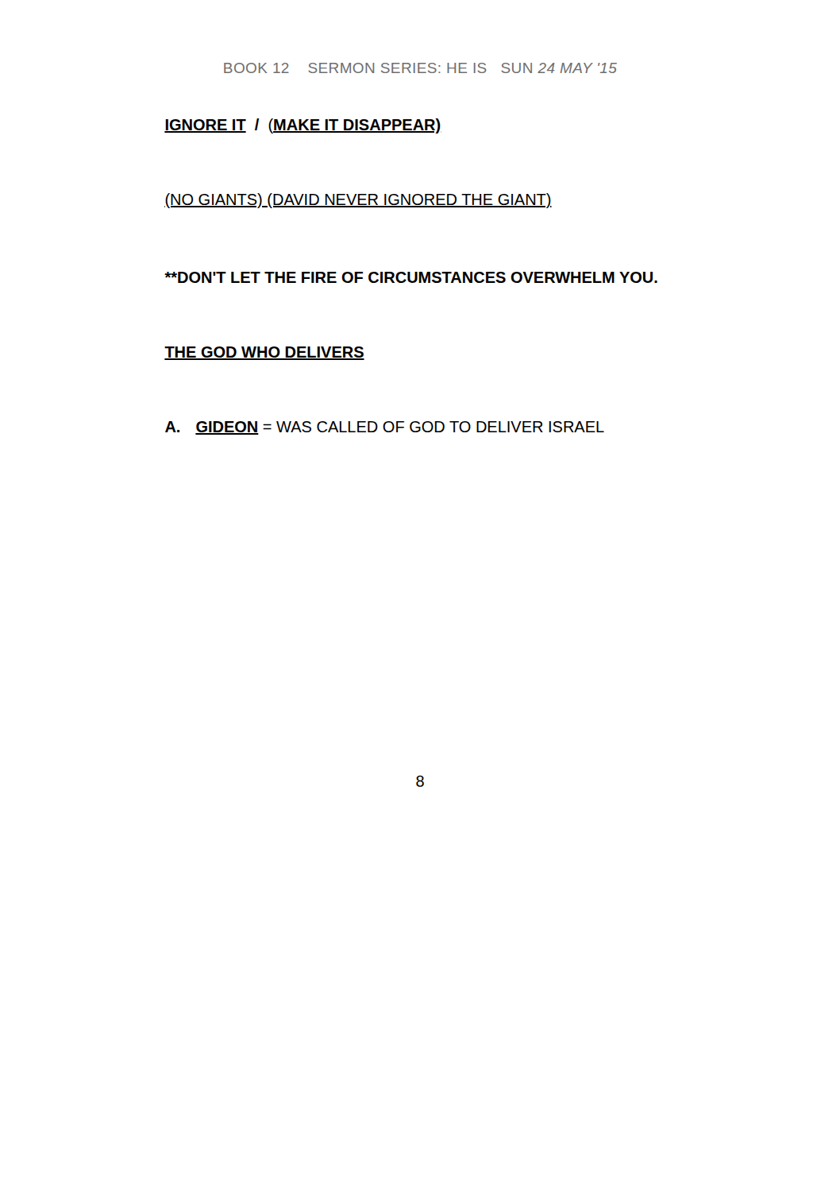BOOK 12 SERMON SERIES: HE IS SUN 24 MAY '15
IGNORE IT / (MAKE IT DISAPPEAR)
(NO GIANTS) (DAVID NEVER IGNORED THE GIANT)
**DON'T LET THE FIRE OF CIRCUMSTANCES OVERWHELM YOU.
THE GOD WHO DELIVERS
A. GIDEON = WAS CALLED OF GOD TO DELIVER ISRAEL
8